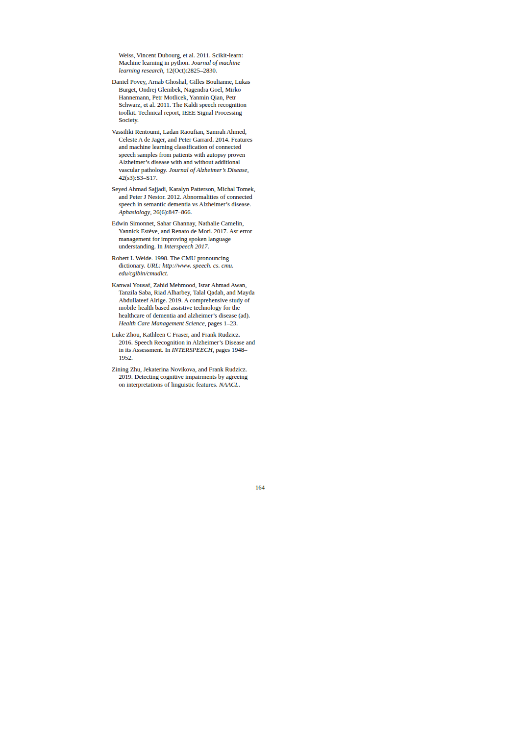Weiss, Vincent Dubourg, et al. 2011. Scikit-learn: Machine learning in python. Journal of machine learning research, 12(Oct):2825–2830.
Daniel Povey, Arnab Ghoshal, Gilles Boulianne, Lukas Burget, Ondrej Glembek, Nagendra Goel, Mirko Hannemann, Petr Motlicek, Yanmin Qian, Petr Schwarz, et al. 2011. The Kaldi speech recognition toolkit. Technical report, IEEE Signal Processing Society.
Vassiliki Rentoumi, Ladan Raoufian, Samrah Ahmed, Celeste A de Jager, and Peter Garrard. 2014. Features and machine learning classification of connected speech samples from patients with autopsy proven Alzheimer’s disease with and without additional vascular pathology. Journal of Alzheimer’s Disease, 42(s3):S3–S17.
Seyed Ahmad Sajjadi, Karalyn Patterson, Michal Tomek, and Peter J Nestor. 2012. Abnormalities of connected speech in semantic dementia vs Alzheimer’s disease. Aphasiology, 26(6):847–866.
Edwin Simonnet, Sahar Ghannay, Nathalie Camelin, Yannick Estève, and Renato de Mori. 2017. Asr error management for improving spoken language understanding. In Interspeech 2017.
Robert L Weide. 1998. The CMU pronouncing dictionary. URL: http://www. speech. cs. cmu. edu/cgibin/cmudict.
Kanwal Yousaf, Zahid Mehmood, Israr Ahmad Awan, Tanzila Saba, Riad Alharbey, Talal Qadah, and Mayda Abdullateef Alrige. 2019. A comprehensive study of mobile-health based assistive technology for the healthcare of dementia and alzheimer’s disease (ad). Health Care Management Science, pages 1–23.
Luke Zhou, Kathleen C Fraser, and Frank Rudzicz. 2016. Speech Recognition in Alzheimer’s Disease and in its Assessment. In INTERSPEECH, pages 1948–1952.
Zining Zhu, Jekaterina Novikova, and Frank Rudzicz. 2019. Detecting cognitive impairments by agreeing on interpretations of linguistic features. NAACL.
164